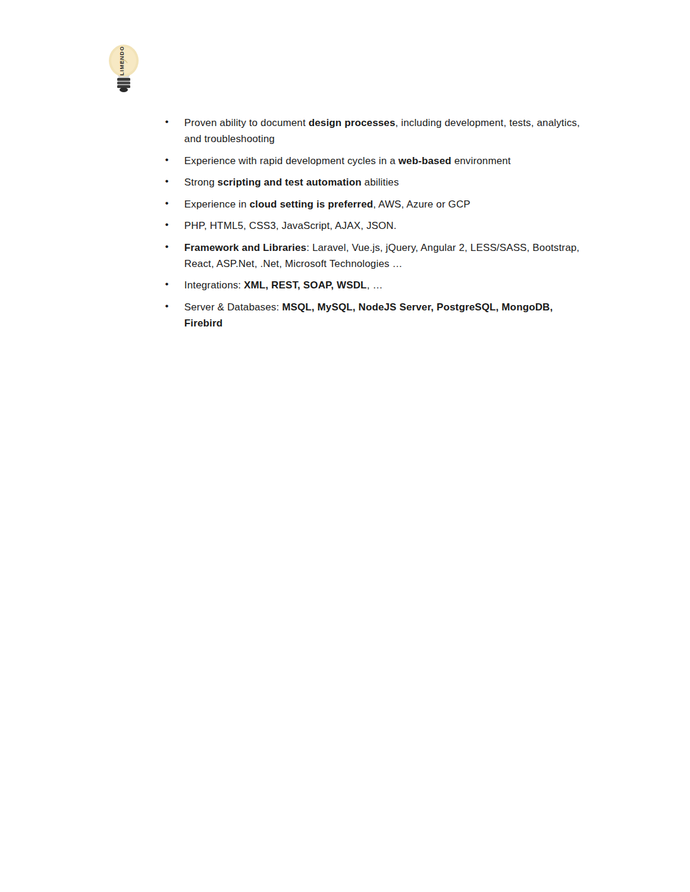LIMENDO
Proven ability to document design processes, including development, tests, analytics, and troubleshooting
Experience with rapid development cycles in a web-based environment
Strong scripting and test automation abilities
Experience in cloud setting is preferred, AWS, Azure or GCP
PHP, HTML5, CSS3, JavaScript, AJAX, JSON.
Framework and Libraries: Laravel, Vue.js, jQuery, Angular 2, LESS/SASS, Bootstrap, React, ASP.Net, .Net, Microsoft Technologies …
Integrations: XML, REST, SOAP, WSDL, …
Server & Databases: MSQL, MySQL, NodeJS Server, PostgreSQL, MongoDB, Firebird